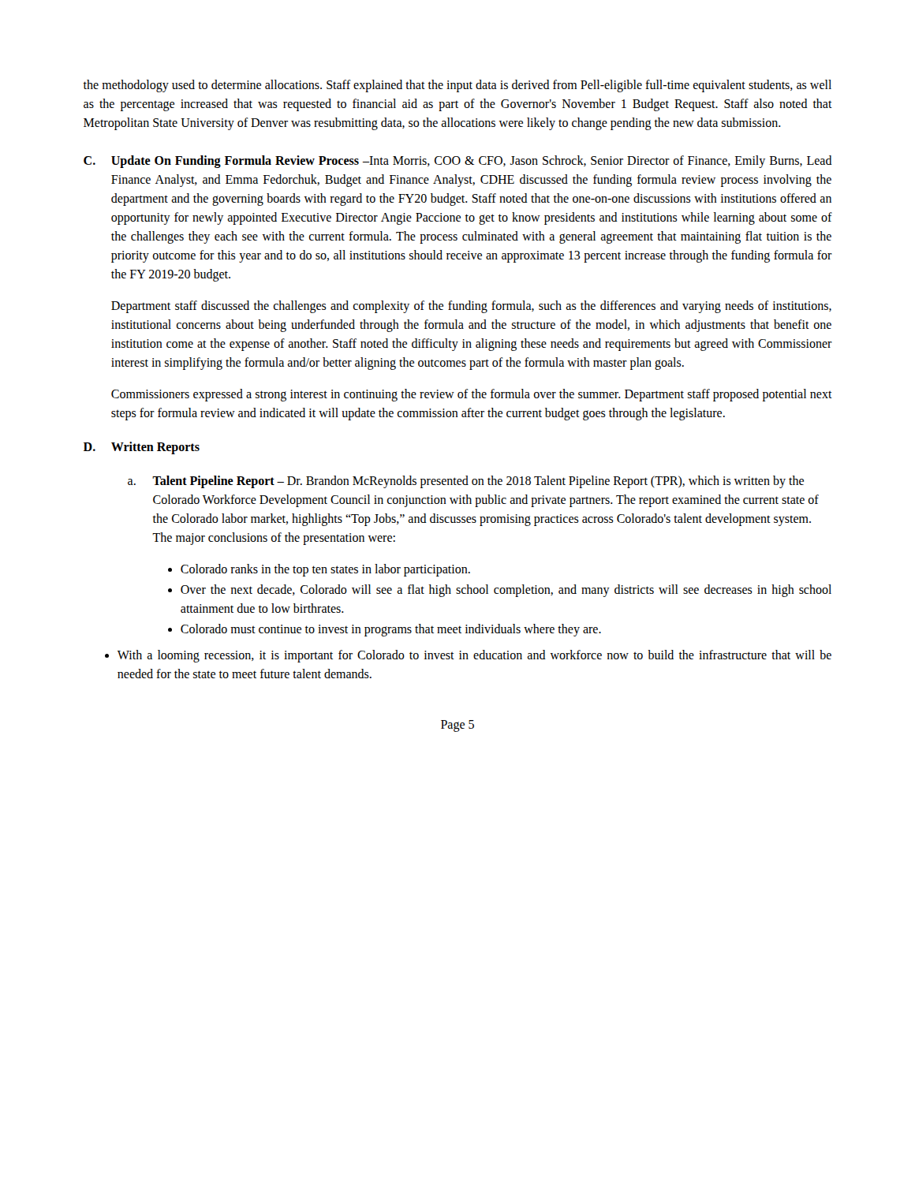the methodology used to determine allocations. Staff explained that the input data is derived from Pell-eligible full-time equivalent students, as well as the percentage increased that was requested to financial aid as part of the Governor's November 1 Budget Request. Staff also noted that Metropolitan State University of Denver was resubmitting data, so the allocations were likely to change pending the new data submission.
C.
Update On Funding Formula Review Process –Inta Morris, COO & CFO, Jason Schrock, Senior Director of Finance, Emily Burns, Lead Finance Analyst, and Emma Fedorchuk, Budget and Finance Analyst, CDHE discussed the funding formula review process involving the department and the governing boards with regard to the FY20 budget. Staff noted that the one-on-one discussions with institutions offered an opportunity for newly appointed Executive Director Angie Paccione to get to know presidents and institutions while learning about some of the challenges they each see with the current formula. The process culminated with a general agreement that maintaining flat tuition is the priority outcome for this year and to do so, all institutions should receive an approximate 13 percent increase through the funding formula for the FY 2019-20 budget.
Department staff discussed the challenges and complexity of the funding formula, such as the differences and varying needs of institutions, institutional concerns about being underfunded through the formula and the structure of the model, in which adjustments that benefit one institution come at the expense of another. Staff noted the difficulty in aligning these needs and requirements but agreed with Commissioner interest in simplifying the formula and/or better aligning the outcomes part of the formula with master plan goals.
Commissioners expressed a strong interest in continuing the review of the formula over the summer. Department staff proposed potential next steps for formula review and indicated it will update the commission after the current budget goes through the legislature.
D.
Written Reports
a.
Talent Pipeline Report – Dr. Brandon McReynolds presented on the 2018 Talent Pipeline Report (TPR), which is written by the Colorado Workforce Development Council in conjunction with public and private partners. The report examined the current state of the Colorado labor market, highlights “Top Jobs,” and discusses promising practices across Colorado's talent development system. The major conclusions of the presentation were:
Colorado ranks in the top ten states in labor participation.
Over the next decade, Colorado will see a flat high school completion, and many districts will see decreases in high school attainment due to low birthrates.
Colorado must continue to invest in programs that meet individuals where they are.
With a looming recession, it is important for Colorado to invest in education and workforce now to build the infrastructure that will be needed for the state to meet future talent demands.
Page 5